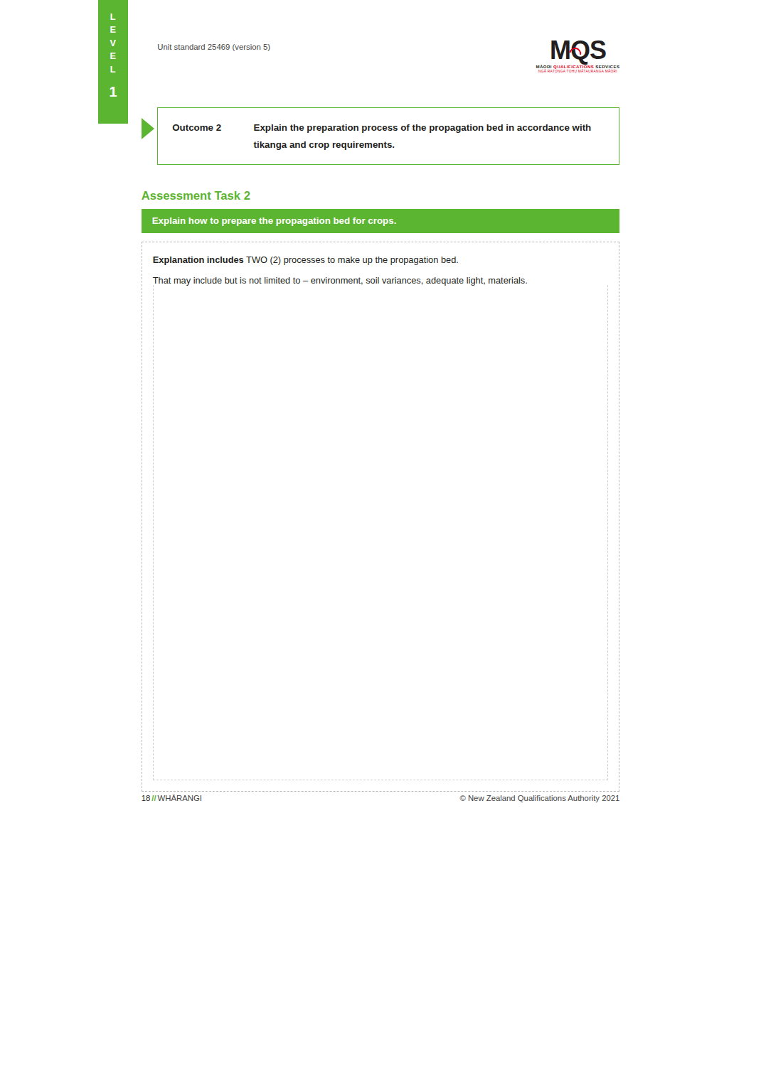L
E
V
E
L
1
Unit standard 25469 (version 5)
MQS
MĀORI QUALIFICATIONS SERVICES
NGĀ RATONGA TOHU MĀTAURANGA MĀORI
| Outcome 2 | Explain the preparation process of the propagation bed in accordance with tikanga and crop requirements. |
Assessment Task 2
Explain how to prepare the propagation bed for crops.
Explanation includes TWO (2) processes to make up the propagation bed.
That may include but is not limited to – environment, soil variances, adequate light, materials.
18//WHĀRANGI
© New Zealand Qualifications Authority 2021